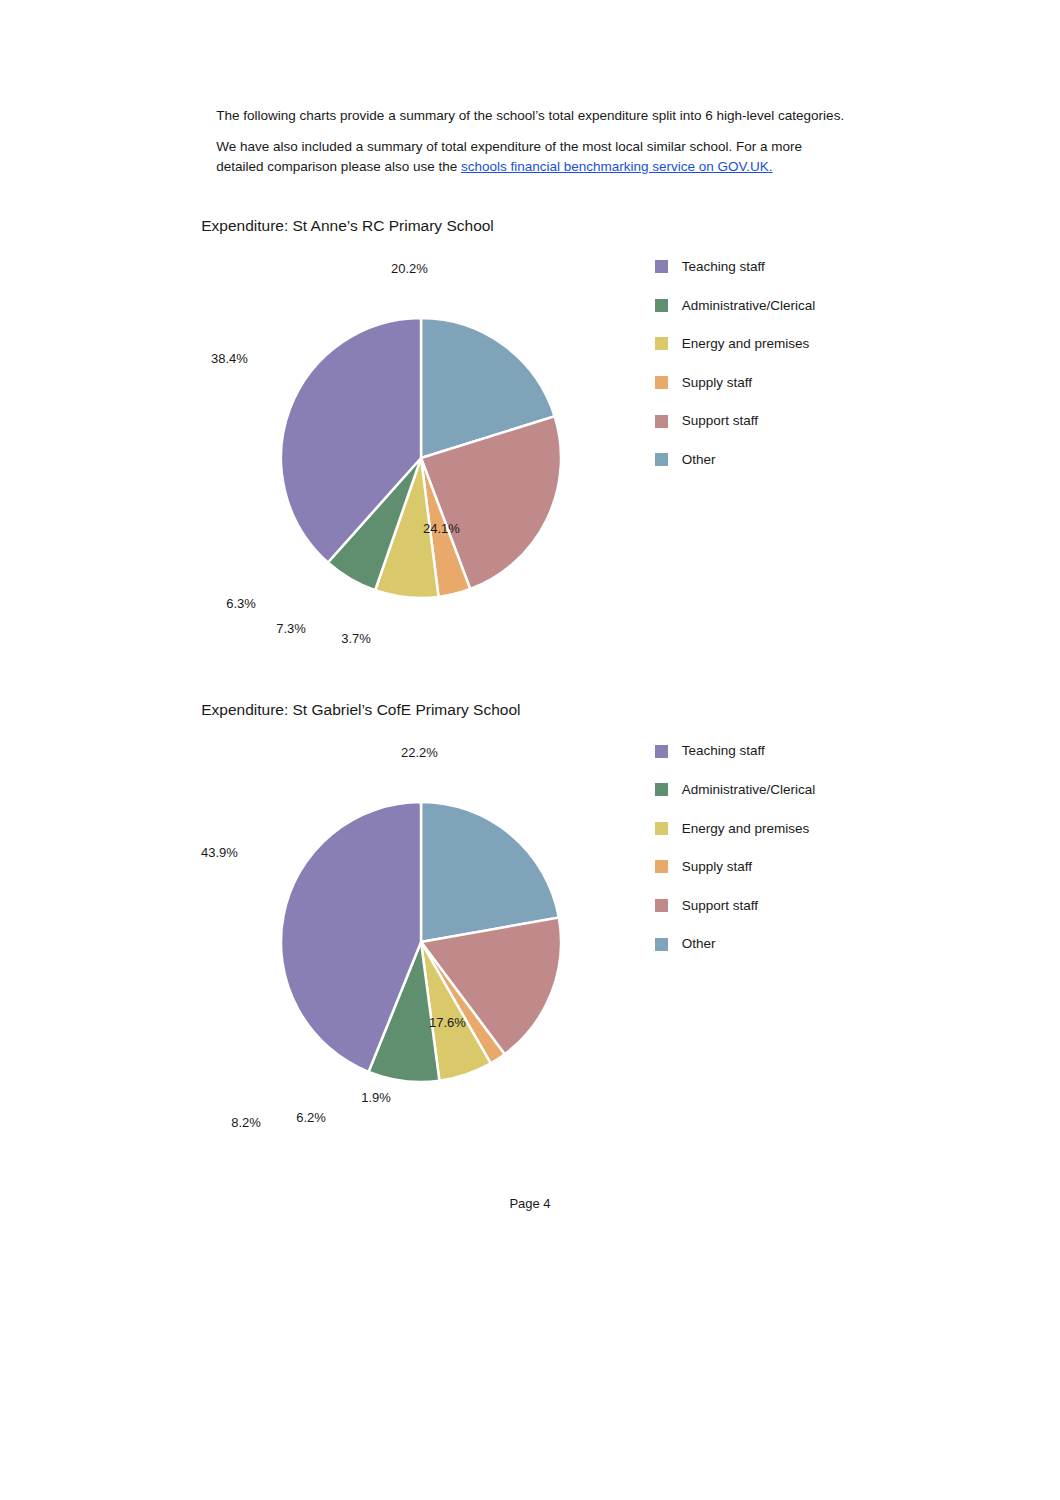The following charts provide a summary of the school’s total expenditure split into 6 high-level categories.
We have also included a summary of total expenditure of the most local similar school. For a more detailed comparison please also use the schools financial benchmarking service on GOV.UK.
Expenditure: St Anne’s RC Primary School
20.2% 24.1% 3.7% 7.3% 6.3% 38.4%
Teaching staff
Administrative/Clerical
Energy and premises
Supply staff
Support staff
Other
Expenditure: St Gabriel’s CofE Primary School
22.2% 17.6% 1.9% 6.2% 8.2% 43.9%
Teaching staff
Administrative/Clerical
Energy and premises
Supply staff
Support staff
Other
Page 4